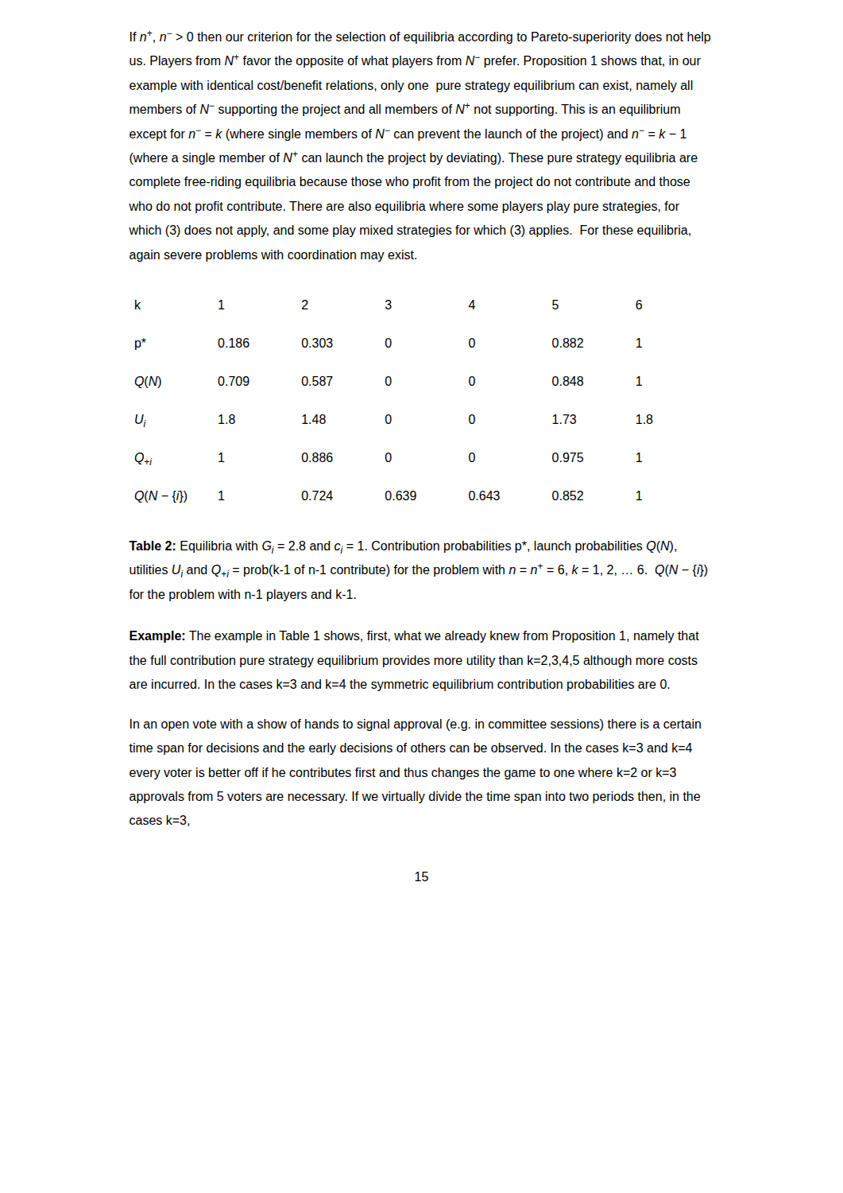If n+, n− > 0 then our criterion for the selection of equilibria according to Pareto-superiority does not help us. Players from N+ favor the opposite of what players from N− prefer. Proposition 1 shows that, in our example with identical cost/benefit relations, only one pure strategy equilibrium can exist, namely all members of N− supporting the project and all members of N+ not supporting. This is an equilibrium except for n− = k (where single members of N− can prevent the launch of the project) and n− = k − 1 (where a single member of N+ can launch the project by deviating). These pure strategy equilibria are complete free-riding equilibria because those who profit from the project do not contribute and those who do not profit contribute. There are also equilibria where some players play pure strategies, for which (3) does not apply, and some play mixed strategies for which (3) applies. For these equilibria, again severe problems with coordination may exist.
| k | 1 | 2 | 3 | 4 | 5 | 6 |
| p* | 0.186 | 0.303 | 0 | 0 | 0.882 | 1 |
| Q ( N ) | 0.709 | 0.587 | 0 | 0 | 0.848 | 1 |
| U i | 1.8 | 1.48 | 0 | 0 | 1.73 | 1.8 |
| Q + i | 1 | 0.886 | 0 | 0 | 0.975 | 1 |
| Q ( N − { i }) | 1 | 0.724 | 0.639 | 0.643 | 0.852 | 1 |
Table 2: Equilibria with Gi = 2.8 and ci = 1. Contribution probabilities p*, launch probabilities Q(N), utilities Ui and Q+i = prob(k-1 of n-1 contribute) for the problem with n = n+ = 6, k = 1, 2, … 6. Q(N − {i}) for the problem with n-1 players and k-1.
Example: The example in Table 1 shows, first, what we already knew from Proposition 1, namely that the full contribution pure strategy equilibrium provides more utility than k=2,3,4,5 although more costs are incurred. In the cases k=3 and k=4 the symmetric equilibrium contribution probabilities are 0.
In an open vote with a show of hands to signal approval (e.g. in committee sessions) there is a certain time span for decisions and the early decisions of others can be observed. In the cases k=3 and k=4 every voter is better off if he contributes first and thus changes the game to one where k=2 or k=3 approvals from 5 voters are necessary. If we virtually divide the time span into two periods then, in the cases k=3,
15